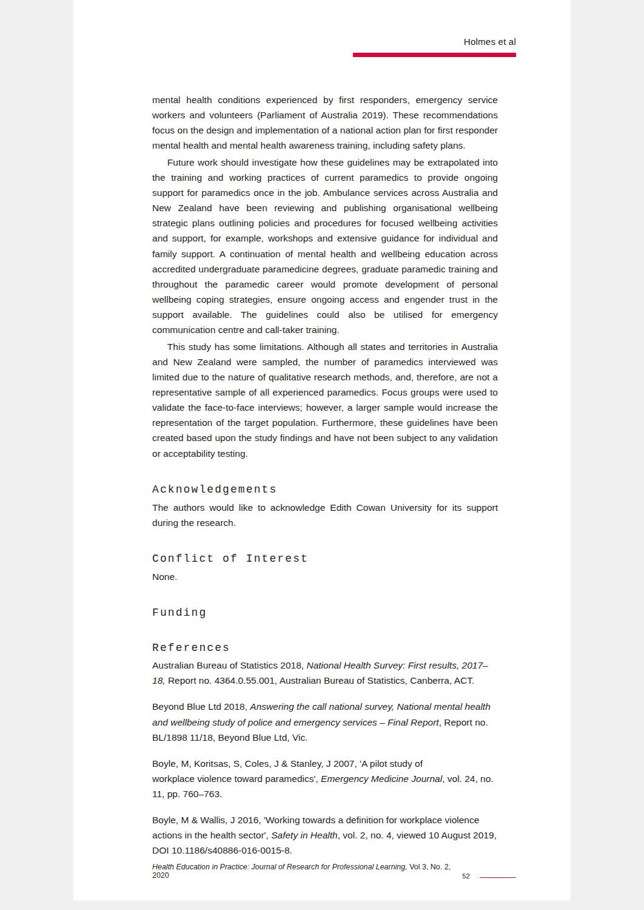Holmes et al
mental health conditions experienced by first responders, emergency service workers and volunteers (Parliament of Australia 2019). These recommendations focus on the design and implementation of a national action plan for first responder mental health and mental health awareness training, including safety plans.
Future work should investigate how these guidelines may be extrapolated into the training and working practices of current paramedics to provide ongoing support for paramedics once in the job. Ambulance services across Australia and New Zealand have been reviewing and publishing organisational wellbeing strategic plans outlining policies and procedures for focused wellbeing activities and support, for example, workshops and extensive guidance for individual and family support. A continuation of mental health and wellbeing education across accredited undergraduate paramedicine degrees, graduate paramedic training and throughout the paramedic career would promote development of personal wellbeing coping strategies, ensure ongoing access and engender trust in the support available. The guidelines could also be utilised for emergency communication centre and call-taker training.
This study has some limitations. Although all states and territories in Australia and New Zealand were sampled, the number of paramedics interviewed was limited due to the nature of qualitative research methods, and, therefore, are not a representative sample of all experienced paramedics. Focus groups were used to validate the face-to-face interviews; however, a larger sample would increase the representation of the target population. Furthermore, these guidelines have been created based upon the study findings and have not been subject to any validation or acceptability testing.
Acknowledgements
The authors would like to acknowledge Edith Cowan University for its support during the research.
Conflict of Interest
None.
Funding
References
Australian Bureau of Statistics 2018, National Health Survey: First results, 2017–18, Report no. 4364.0.55.001, Australian Bureau of Statistics, Canberra, ACT.
Beyond Blue Ltd 2018, Answering the call national survey, National mental health and wellbeing study of police and emergency services – Final Report, Report no. BL/1898 11/18, Beyond Blue Ltd, Vic.
Boyle, M, Koritsas, S, Coles, J & Stanley, J 2007, 'A pilot study of
workplace violence toward paramedics', Emergency Medicine Journal, vol. 24, no. 11, pp. 760–763.
Boyle, M & Wallis, J 2016, 'Working towards a definition for workplace violence actions in the health sector', Safety in Health, vol. 2, no. 4, viewed 10 August 2019, DOI 10.1186/s40886-016-0015-8.
Health Education in Practice: Journal of Research for Professional Learning, Vol 3, No. 2, 2020
52